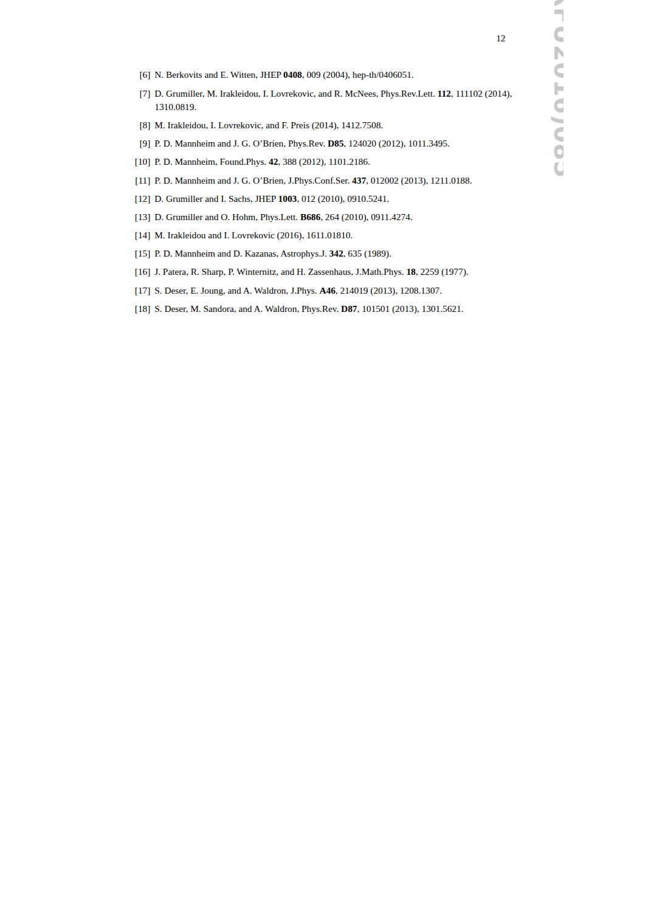12
PoS(CORFU2016)085
[6] N. Berkovits and E. Witten, JHEP 0408, 009 (2004), hep-th/0406051.
[7] D. Grumiller, M. Irakleidou, I. Lovrekovic, and R. McNees, Phys.Rev.Lett. 112, 111102 (2014), 1310.0819.
[8] M. Irakleidou, I. Lovrekovic, and F. Preis (2014), 1412.7508.
[9] P. D. Mannheim and J. G. O’Brien, Phys.Rev. D85, 124020 (2012), 1011.3495.
[10] P. D. Mannheim, Found.Phys. 42, 388 (2012), 1101.2186.
[11] P. D. Mannheim and J. G. O’Brien, J.Phys.Conf.Ser. 437, 012002 (2013), 1211.0188.
[12] D. Grumiller and I. Sachs, JHEP 1003, 012 (2010), 0910.5241.
[13] D. Grumiller and O. Hohm, Phys.Lett. B686, 264 (2010), 0911.4274.
[14] M. Irakleidou and I. Lovrekovic (2016), 1611.01810.
[15] P. D. Mannheim and D. Kazanas, Astrophys.J. 342, 635 (1989).
[16] J. Patera, R. Sharp, P. Winternitz, and H. Zassenhaus, J.Math.Phys. 18, 2259 (1977).
[17] S. Deser, E. Joung, and A. Waldron, J.Phys. A46, 214019 (2013), 1208.1307.
[18] S. Deser, M. Sandora, and A. Waldron, Phys.Rev. D87, 101501 (2013), 1301.5621.